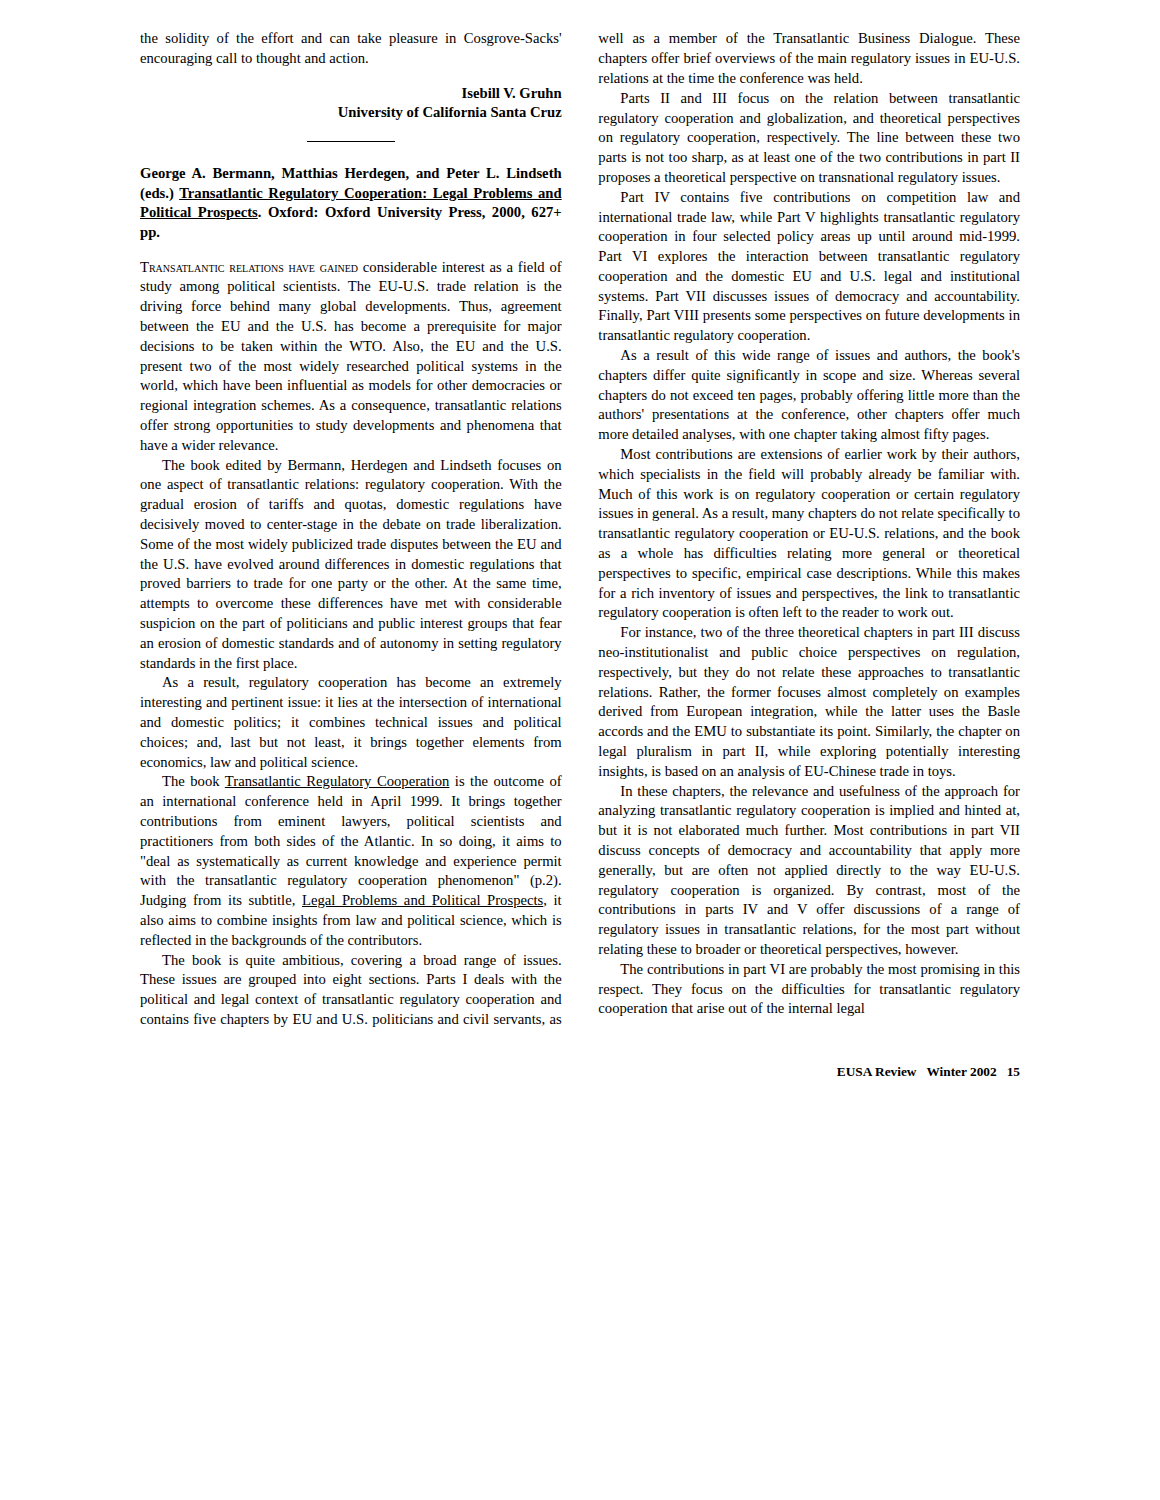the solidity of the effort and can take pleasure in Cosgrove-Sacks' encouraging call to thought and action.
Isebill V. Gruhn
University of California Santa Cruz
George A. Bermann, Matthias Herdegen, and Peter L. Lindseth (eds.) Transatlantic Regulatory Cooperation: Legal Problems and Political Prospects. Oxford: Oxford University Press, 2000, 627+ pp.
Transatlantic relations have gained considerable interest as a field of study among political scientists. The EU-U.S. trade relation is the driving force behind many global developments. Thus, agreement between the EU and the U.S. has become a prerequisite for major decisions to be taken within the WTO. Also, the EU and the U.S. present two of the most widely researched political systems in the world, which have been influential as models for other democracies or regional integration schemes. As a consequence, transatlantic relations offer strong opportunities to study developments and phenomena that have a wider relevance.
The book edited by Bermann, Herdegen and Lindseth focuses on one aspect of transatlantic relations: regulatory cooperation. With the gradual erosion of tariffs and quotas, domestic regulations have decisively moved to center-stage in the debate on trade liberalization. Some of the most widely publicized trade disputes between the EU and the U.S. have evolved around differences in domestic regulations that proved barriers to trade for one party or the other. At the same time, attempts to overcome these differences have met with considerable suspicion on the part of politicians and public interest groups that fear an erosion of domestic standards and of autonomy in setting regulatory standards in the first place.
As a result, regulatory cooperation has become an extremely interesting and pertinent issue: it lies at the intersection of international and domestic politics; it combines technical issues and political choices; and, last but not least, it brings together elements from economics, law and political science.
The book Transatlantic Regulatory Cooperation is the outcome of an international conference held in April 1999. It brings together contributions from eminent lawyers, political scientists and practitioners from both sides of the Atlantic. In so doing, it aims to "deal as systematically as current knowledge and experience permit with the transatlantic regulatory cooperation phenomenon" (p.2). Judging from its subtitle, Legal Problems and Political Prospects, it also aims to combine insights from law and political science, which is reflected in the backgrounds of the contributors.
The book is quite ambitious, covering a broad range of issues. These issues are grouped into eight sections. Parts I deals with the political and legal context of transatlantic regulatory cooperation and contains five chapters by EU and U.S. politicians and civil servants, as well as a member of the Transatlantic Business Dialogue. These chapters offer brief overviews of the main regulatory issues in EU-U.S. relations at the time the conference was held.
Parts II and III focus on the relation between transatlantic regulatory cooperation and globalization, and theoretical perspectives on regulatory cooperation, respectively. The line between these two parts is not too sharp, as at least one of the two contributions in part II proposes a theoretical perspective on transnational regulatory issues.
Part IV contains five contributions on competition law and international trade law, while Part V highlights transatlantic regulatory cooperation in four selected policy areas up until around mid-1999. Part VI explores the interaction between transatlantic regulatory cooperation and the domestic EU and U.S. legal and institutional systems. Part VII discusses issues of democracy and accountability. Finally, Part VIII presents some perspectives on future developments in transatlantic regulatory cooperation.
As a result of this wide range of issues and authors, the book's chapters differ quite significantly in scope and size. Whereas several chapters do not exceed ten pages, probably offering little more than the authors' presentations at the conference, other chapters offer much more detailed analyses, with one chapter taking almost fifty pages.
Most contributions are extensions of earlier work by their authors, which specialists in the field will probably already be familiar with. Much of this work is on regulatory cooperation or certain regulatory issues in general. As a result, many chapters do not relate specifically to transatlantic regulatory cooperation or EU-U.S. relations, and the book as a whole has difficulties relating more general or theoretical perspectives to specific, empirical case descriptions. While this makes for a rich inventory of issues and perspectives, the link to transatlantic regulatory cooperation is often left to the reader to work out.
For instance, two of the three theoretical chapters in part III discuss neo-institutionalist and public choice perspectives on regulation, respectively, but they do not relate these approaches to transatlantic relations. Rather, the former focuses almost completely on examples derived from European integration, while the latter uses the Basle accords and the EMU to substantiate its point. Similarly, the chapter on legal pluralism in part II, while exploring potentially interesting insights, is based on an analysis of EU-Chinese trade in toys.
In these chapters, the relevance and usefulness of the approach for analyzing transatlantic regulatory cooperation is implied and hinted at, but it is not elaborated much further. Most contributions in part VII discuss concepts of democracy and accountability that apply more generally, but are often not applied directly to the way EU-U.S. regulatory cooperation is organized. By contrast, most of the contributions in parts IV and V offer discussions of a range of regulatory issues in transatlantic relations, for the most part without relating these to broader or theoretical perspectives, however.
The contributions in part VI are probably the most promising in this respect. They focus on the difficulties for transatlantic regulatory cooperation that arise out of the internal legal
EUSA Review Winter 2002 15